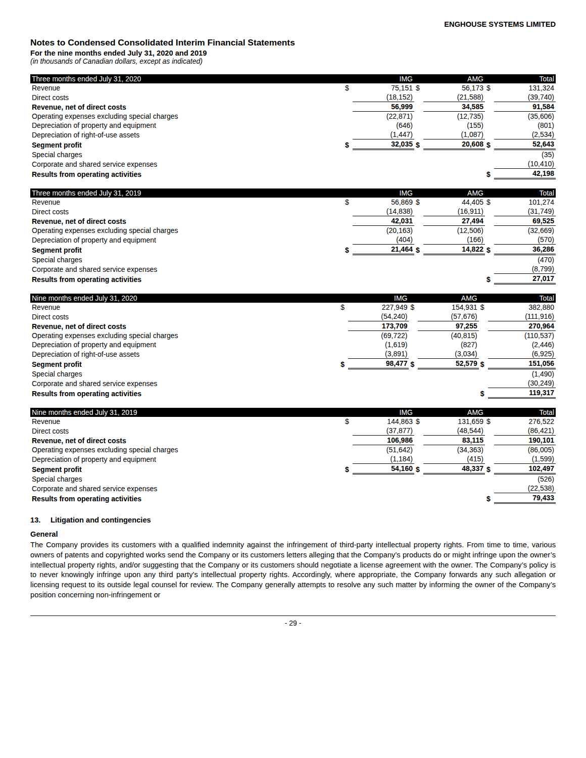ENGHOUSE SYSTEMS LIMITED
Notes to Condensed Consolidated Interim Financial Statements
For the nine months ended July 31, 2020 and 2019
(in thousands of Canadian dollars, except as indicated)
| Three months ended July 31, 2020 | IMG | AMG | Total |
| --- | --- | --- | --- |
| Revenue | $ | 75,151 | $ | 56,173 | $ | 131,324 |
| Direct costs | | (18,152) | | (21,588) | | (39,740) |
| Revenue, net of direct costs | | 56,999 | | 34,585 | | 91,584 |
| Operating expenses excluding special charges | | (22,871) | | (12,735) | | (35,606) |
| Depreciation of property and equipment | | (646) | | (155) | | (801) |
| Depreciation of right-of-use assets | | (1,447) | | (1,087) | | (2,534) |
| Segment profit | $ | 32,035 | $ | 20,608 | $ | 52,643 |
| Special charges | | | | | | (35) |
| Corporate and shared service expenses | | | | | | (10,410) |
| Results from operating activities | | | | | $ | 42,198 |
| Three months ended July 31, 2019 | IMG | AMG | Total |
| --- | --- | --- | --- |
| Revenue | $ | 56,869 | $ | 44,405 | $ | 101,274 |
| Direct costs | | (14,838) | | (16,911) | | (31,749) |
| Revenue, net of direct costs | | 42,031 | | 27,494 | | 69,525 |
| Operating expenses excluding special charges | | (20,163) | | (12,506) | | (32,669) |
| Depreciation of property and equipment | | (404) | | (166) | | (570) |
| Segment profit | $ | 21,464 | $ | 14,822 | $ | 36,286 |
| Special charges | | | | | | (470) |
| Corporate and shared service expenses | | | | | | (8,799) |
| Results from operating activities | | | | | $ | 27,017 |
| Nine months ended July 31, 2020 | IMG | AMG | Total |
| --- | --- | --- | --- |
| Revenue | $ | 227,949 | $ | 154,931 | $ | 382,880 |
| Direct costs | | (54,240) | | (57,676) | | (111,916) |
| Revenue, net of direct costs | | 173,709 | | 97,255 | | 270,964 |
| Operating expenses excluding special charges | | (69,722) | | (40,815) | | (110,537) |
| Depreciation of property and equipment | | (1,619) | | (827) | | (2,446) |
| Depreciation of right-of-use assets | | (3,891) | | (3,034) | | (6,925) |
| Segment profit | $ | 98,477 | $ | 52,579 | $ | 151,056 |
| Special charges | | | | | | (1,490) |
| Corporate and shared service expenses | | | | | | (30,249) |
| Results from operating activities | | | | | $ | 119,317 |
| Nine months ended July 31, 2019 | IMG | AMG | Total |
| --- | --- | --- | --- |
| Revenue | $ | 144,863 | $ | 131,659 | $ | 276,522 |
| Direct costs | | (37,877) | | (48,544) | | (86,421) |
| Revenue, net of direct costs | | 106,986 | | 83,115 | | 190,101 |
| Operating expenses excluding special charges | | (51,642) | | (34,363) | | (86,005) |
| Depreciation of property and equipment | | (1,184) | | (415) | | (1,599) |
| Segment profit | $ | 54,160 | $ | 48,337 | $ | 102,497 |
| Special charges | | | | | | (526) |
| Corporate and shared service expenses | | | | | | (22,538) |
| Results from operating activities | | | | | $ | 79,433 |
13. Litigation and contingencies
General
The Company provides its customers with a qualified indemnity against the infringement of third-party intellectual property rights. From time to time, various owners of patents and copyrighted works send the Company or its customers letters alleging that the Company’s products do or might infringe upon the owner’s intellectual property rights, and/or suggesting that the Company or its customers should negotiate a license agreement with the owner. The Company’s policy is to never knowingly infringe upon any third party’s intellectual property rights. Accordingly, where appropriate, the Company forwards any such allegation or licensing request to its outside legal counsel for review. The Company generally attempts to resolve any such matter by informing the owner of the Company’s position concerning non-infringement or
- 29 -